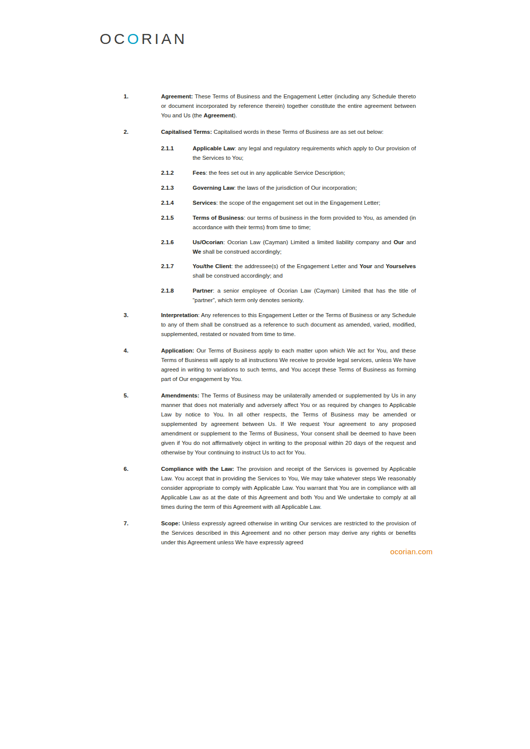OCORIAN
1.
Agreement: These Terms of Business and the Engagement Letter (including any Schedule thereto or document incorporated by reference therein) together constitute the entire agreement between You and Us (the Agreement).
2.
Capitalised Terms: Capitalised words in these Terms of Business are as set out below:
2.1.1
Applicable Law: any legal and regulatory requirements which apply to Our provision of the Services to You;
2.1.2
Fees: the fees set out in any applicable Service Description;
2.1.3
Governing Law: the laws of the jurisdiction of Our incorporation;
2.1.4
Services: the scope of the engagement set out in the Engagement Letter;
2.1.5
Terms of Business: our terms of business in the form provided to You, as amended (in accordance with their terms) from time to time;
2.1.6
Us/Ocorian: Ocorian Law (Cayman) Limited a limited liability company and Our and We shall be construed accordingly;
2.1.7
You/the Client: the addressee(s) of the Engagement Letter and Your and Yourselves shall be construed accordingly; and
2.1.8
Partner: a senior employee of Ocorian Law (Cayman) Limited that has the title of “partner”, which term only denotes seniority.
3.
Interpretation: Any references to this Engagement Letter or the Terms of Business or any Schedule to any of them shall be construed as a reference to such document as amended, varied, modified, supplemented, restated or novated from time to time.
4.
Application: Our Terms of Business apply to each matter upon which We act for You, and these Terms of Business will apply to all instructions We receive to provide legal services, unless We have agreed in writing to variations to such terms, and You accept these Terms of Business as forming part of Our engagement by You.
5.
Amendments: The Terms of Business may be unilaterally amended or supplemented by Us in any manner that does not materially and adversely affect You or as required by changes to Applicable Law by notice to You. In all other respects, the Terms of Business may be amended or supplemented by agreement between Us. If We request Your agreement to any proposed amendment or supplement to the Terms of Business, Your consent shall be deemed to have been given if You do not affirmatively object in writing to the proposal within 20 days of the request and otherwise by Your continuing to instruct Us to act for You.
6.
Compliance with the Law: The provision and receipt of the Services is governed by Applicable Law. You accept that in providing the Services to You, We may take whatever steps We reasonably consider appropriate to comply with Applicable Law. You warrant that You are in compliance with all Applicable Law as at the date of this Agreement and both You and We undertake to comply at all times during the term of this Agreement with all Applicable Law.
7.
Scope: Unless expressly agreed otherwise in writing Our services are restricted to the provision of the Services described in this Agreement and no other person may derive any rights or benefits under this Agreement unless We have expressly agreed
ocorian.com